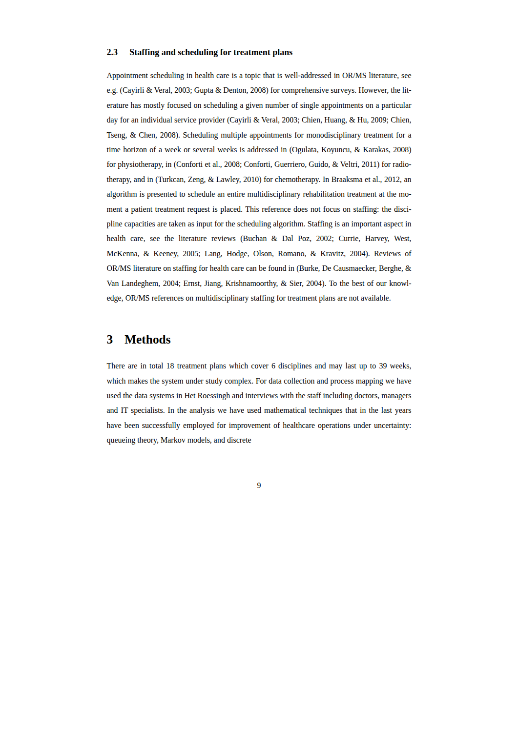2.3 Staffing and scheduling for treatment plans
Appointment scheduling in health care is a topic that is well-addressed in OR/MS literature, see e.g. (Cayirli & Veral, 2003; Gupta & Denton, 2008) for comprehensive surveys. However, the literature has mostly focused on scheduling a given number of single appointments on a particular day for an individual service provider (Cayirli & Veral, 2003; Chien, Huang, & Hu, 2009; Chien, Tseng, & Chen, 2008). Scheduling multiple appointments for monodisciplinary treatment for a time horizon of a week or several weeks is addressed in (Ogulata, Koyuncu, & Karakas, 2008) for physiotherapy, in (Conforti et al., 2008; Conforti, Guerriero, Guido, & Veltri, 2011) for radiotherapy, and in (Turkcan, Zeng, & Lawley, 2010) for chemotherapy. In Braaksma et al., 2012, an algorithm is presented to schedule an entire multidisciplinary rehabilitation treatment at the moment a patient treatment request is placed. This reference does not focus on staffing: the discipline capacities are taken as input for the scheduling algorithm. Staffing is an important aspect in health care, see the literature reviews (Buchan & Dal Poz, 2002; Currie, Harvey, West, McKenna, & Keeney, 2005; Lang, Hodge, Olson, Romano, & Kravitz, 2004). Reviews of OR/MS literature on staffing for health care can be found in (Burke, De Causmaecker, Berghe, & Van Landeghem, 2004; Ernst, Jiang, Krishnamoorthy, & Sier, 2004). To the best of our knowledge, OR/MS references on multidisciplinary staffing for treatment plans are not available.
3 Methods
There are in total 18 treatment plans which cover 6 disciplines and may last up to 39 weeks, which makes the system under study complex. For data collection and process mapping we have used the data systems in Het Roessingh and interviews with the staff including doctors, managers and IT specialists. In the analysis we have used mathematical techniques that in the last years have been successfully employed for improvement of healthcare operations under uncertainty: queueing theory, Markov models, and discrete
9